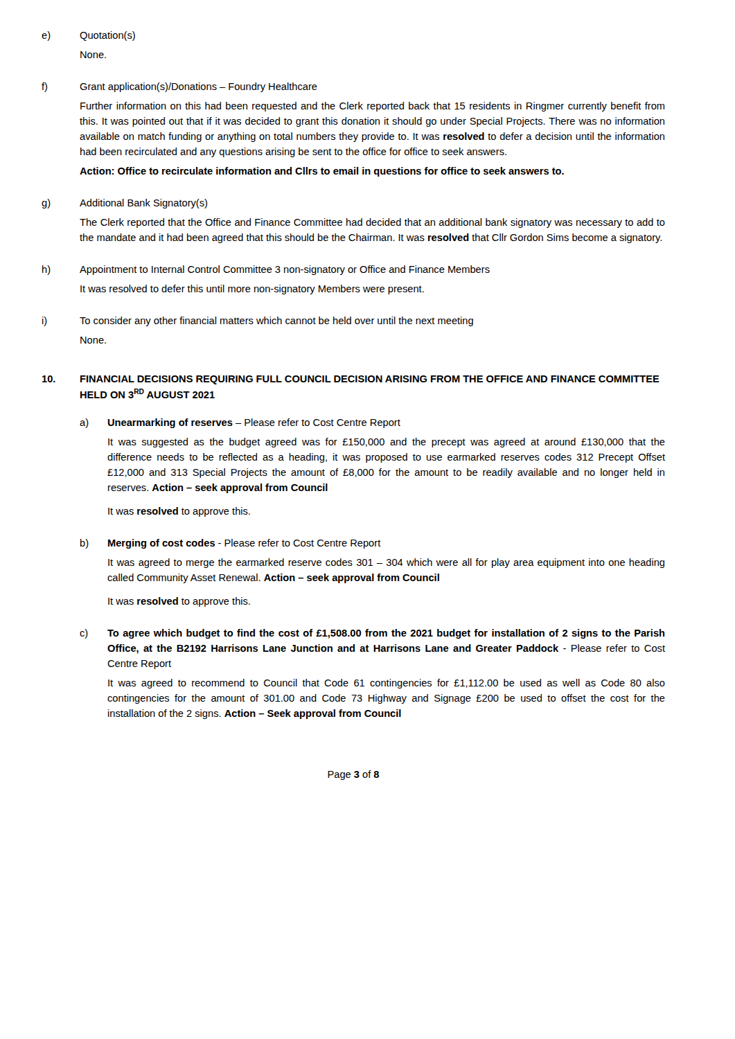e)
Quotation(s)
None.
f)
Grant application(s)/Donations – Foundry Healthcare
Further information on this had been requested and the Clerk reported back that 15 residents in Ringmer currently benefit from this. It was pointed out that if it was decided to grant this donation it should go under Special Projects. There was no information available on match funding or anything on total numbers they provide to. It was resolved to defer a decision until the information had been recirculated and any questions arising be sent to the office for office to seek answers.
Action: Office to recirculate information and Cllrs to email in questions for office to seek answers to.
g)
Additional Bank Signatory(s)
The Clerk reported that the Office and Finance Committee had decided that an additional bank signatory was necessary to add to the mandate and it had been agreed that this should be the Chairman. It was resolved that Cllr Gordon Sims become a signatory.
h)
Appointment to Internal Control Committee 3 non-signatory or Office and Finance Members
It was resolved to defer this until more non-signatory Members were present.
i)
To consider any other financial matters which cannot be held over until the next meeting
None.
10.
Financial decisions requiring full council decision arising from the office and finance committee held on 3rd August 2021
a)
Unearmarking of reserves – Please refer to Cost Centre Report
It was suggested as the budget agreed was for £150,000 and the precept was agreed at around £130,000 that the difference needs to be reflected as a heading, it was proposed to use earmarked reserves codes 312 Precept Offset £12,000 and 313 Special Projects the amount of £8,000 for the amount to be readily available and no longer held in reserves. Action – seek approval from Council
It was resolved to approve this.
b)
Merging of cost codes - Please refer to Cost Centre Report
It was agreed to merge the earmarked reserve codes 301 – 304 which were all for play area equipment into one heading called Community Asset Renewal. Action – seek approval from Council
It was resolved to approve this.
c)
To agree which budget to find the cost of £1,508.00 from the 2021 budget for installation of 2 signs to the Parish Office, at the B2192 Harrisons Lane Junction and at Harrisons Lane and Greater Paddock - Please refer to Cost Centre Report
It was agreed to recommend to Council that Code 61 contingencies for £1,112.00 be used as well as Code 80 also contingencies for the amount of 301.00 and Code 73 Highway and Signage £200 be used to offset the cost for the installation of the 2 signs. Action – Seek approval from Council
Page 3 of 8